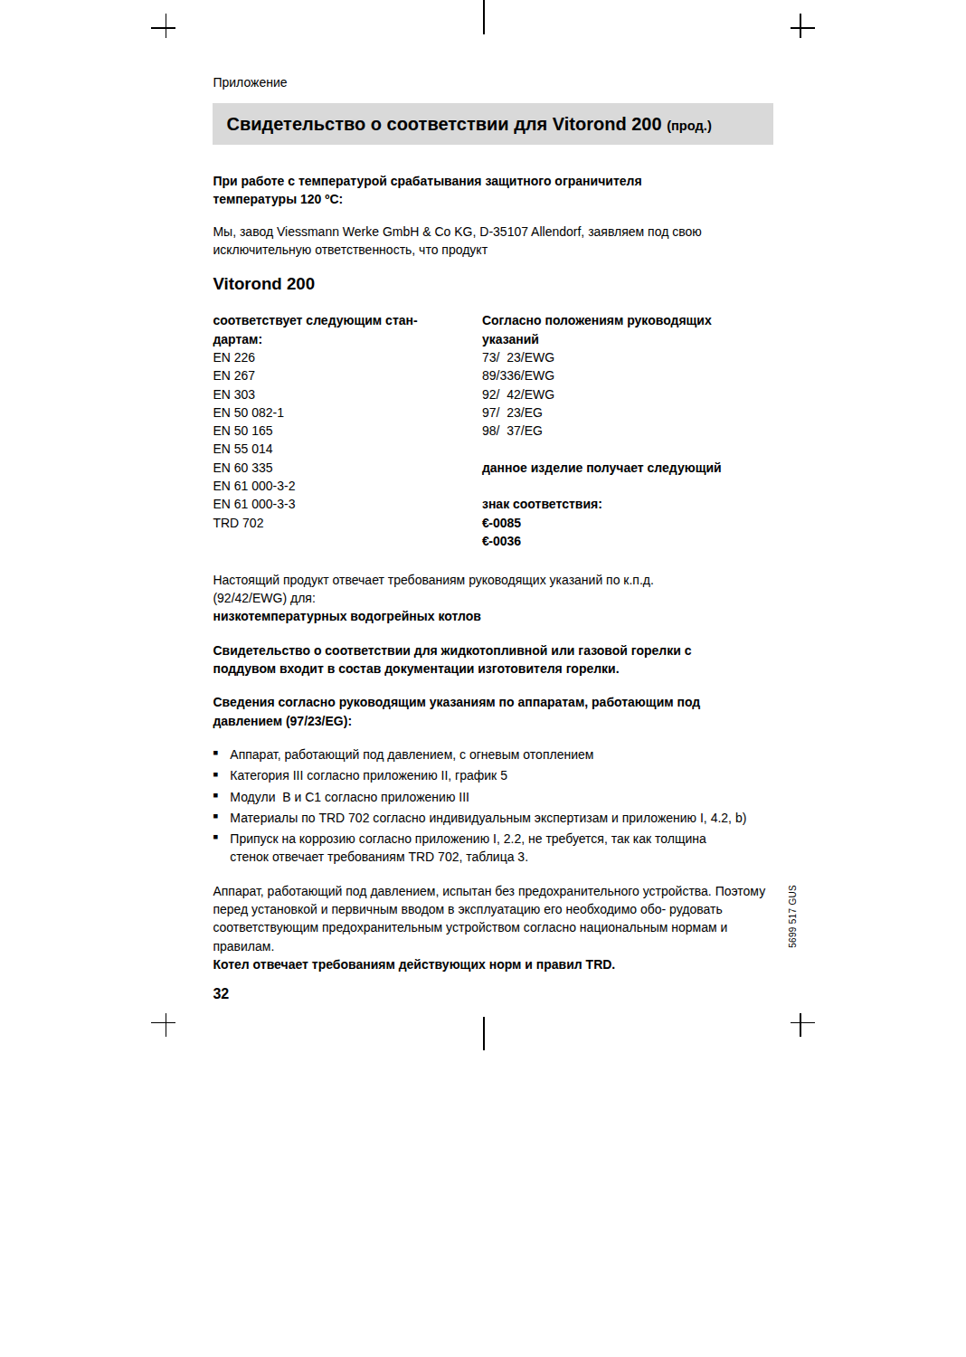Приложение
Свидетельство о соответствии для Vitorond 200 (прод.)
При работе с температурой срабатывания защитного ограничителя
температуры 120 ºC:
Мы, завод Viessmann Werke GmbH & Co KG, D-35107 Allendorf, заявляем под свою исключительную ответственность, что продукт
Vitorond 200
соответствует следующим стан-
дартам:
EN 226
EN 267
EN 303
EN 50 082-1
EN 50 165
EN 55 014
EN 60 335
EN 61 000-3-2
EN 61 000-3-3
TRD 702
Согласно положениям руководящих
указаний
73/ 23/EWG
89/336/EWG
92/ 42/EWG
97/ 23/EG
98/ 37/EG
данное изделие получает следующий
знак соответствия:
€-0085
€-0036
Настоящий продукт отвечает требованиям руководящих указаний по к.п.д.
(92/42/EWG) для:
низкотемпературных водогрейных котлов
Свидетельство о соответствии для жидкотопливной или газовой горелки с
поддувом входит в состав документации изготовителя горелки.
Сведения согласно руководящим указаниям по аппаратам, работающим под
давлением (97/23/EG):
Аппарат, работающий под давлением, с огневым отоплением
Категория III согласно приложению II, график 5
Модули B и C1 согласно приложению III
Материалы по TRD 702 согласно индивидуальным экспертизам и приложению I, 4.2, b)
Припуск на коррозию согласно приложению I, 2.2, не требуется, так как толщина
стенок отвечает требованиям TRD 702, таблица 3.
Аппарат, работающий под давлением, испытан без предохранительного устройства. Поэтому перед установкой и первичным вводом в эксплуатацию его необходимо обо- рудовать соответствующим предохранительным устройством согласно национальным нормам и правилам.
Котел отвечает требованиям действующих норм и правил TRD.
5699 517 GUS
32